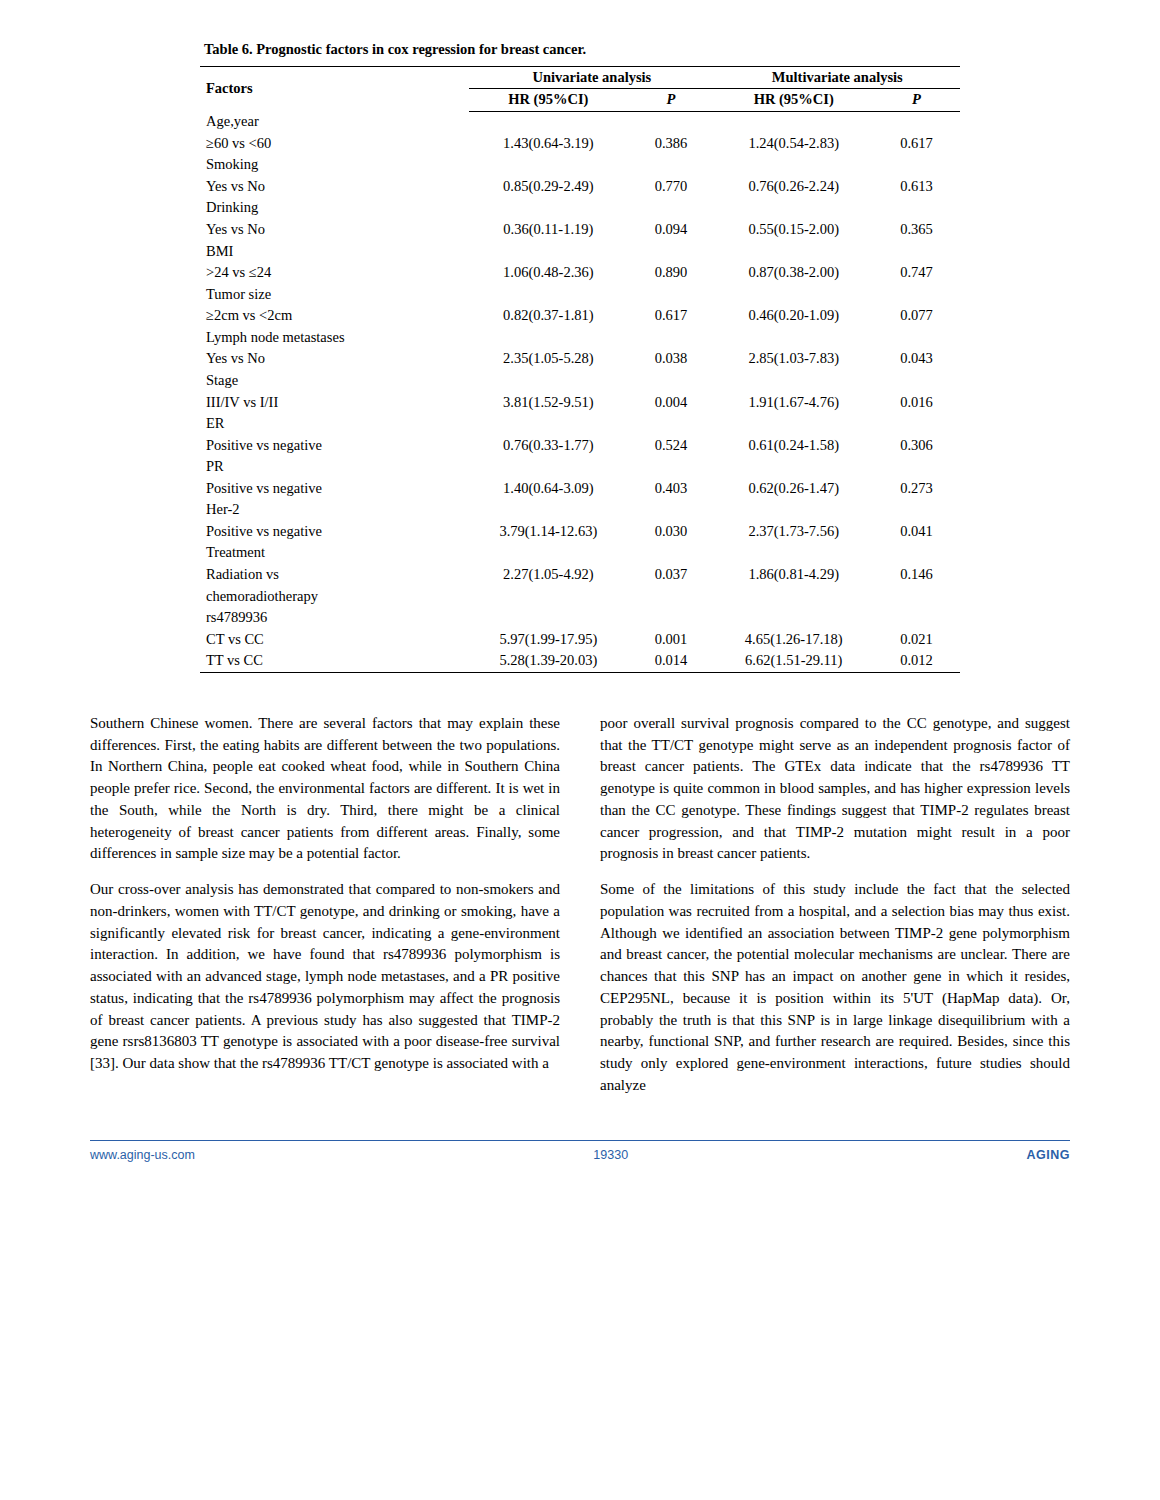Table 6. Prognostic factors in cox regression for breast cancer.
| Factors | Univariate analysis | Multivariate analysis |
| --- | --- | --- |
| HR (95%CI) | P | HR (95%CI) | P |
| Age,year | | | | |
| ≥60 vs <60 | 1.43(0.64-3.19) | 0.386 | 1.24(0.54-2.83) | 0.617 |
| Smoking | | | | |
| Yes vs No | 0.85(0.29-2.49) | 0.770 | 0.76(0.26-2.24) | 0.613 |
| Drinking | | | | |
| Yes vs No | 0.36(0.11-1.19) | 0.094 | 0.55(0.15-2.00) | 0.365 |
| BMI | | | | |
| >24 vs ≤24 | 1.06(0.48-2.36) | 0.890 | 0.87(0.38-2.00) | 0.747 |
| Tumor size | | | | |
| ≥2cm vs <2cm | 0.82(0.37-1.81) | 0.617 | 0.46(0.20-1.09) | 0.077 |
| Lymph node metastases | | | | |
| Yes vs No | 2.35(1.05-5.28) | 0.038 | 2.85(1.03-7.83) | 0.043 |
| Stage | | | | |
| III/IV vs I/II | 3.81(1.52-9.51) | 0.004 | 1.91(1.67-4.76) | 0.016 |
| ER | | | | |
| Positive vs negative | 0.76(0.33-1.77) | 0.524 | 0.61(0.24-1.58) | 0.306 |
| PR | | | | |
| Positive vs negative | 1.40(0.64-3.09) | 0.403 | 0.62(0.26-1.47) | 0.273 |
| Her-2 | | | | |
| Positive vs negative | 3.79(1.14-12.63) | 0.030 | 2.37(1.73-7.56) | 0.041 |
| Treatment | | | | |
| Radiation vs | 2.27(1.05-4.92) | 0.037 | 1.86(0.81-4.29) | 0.146 |
| chemoradiotherapy | | | | |
| rs4789936 | | | | |
| CT vs CC | 5.97(1.99-17.95) | 0.001 | 4.65(1.26-17.18) | 0.021 |
| TT vs CC | 5.28(1.39-20.03) | 0.014 | 6.62(1.51-29.11) | 0.012 |
Southern Chinese women. There are several factors that may explain these differences. First, the eating habits are different between the two populations. In Northern China, people eat cooked wheat food, while in Southern China people prefer rice. Second, the environmental factors are different. It is wet in the South, while the North is dry. Third, there might be a clinical heterogeneity of breast cancer patients from different areas. Finally, some differences in sample size may be a potential factor.
Our cross-over analysis has demonstrated that compared to non-smokers and non-drinkers, women with TT/CT genotype, and drinking or smoking, have a significantly elevated risk for breast cancer, indicating a gene-environment interaction. In addition, we have found that rs4789936 polymorphism is associated with an advanced stage, lymph node metastases, and a PR positive status, indicating that the rs4789936 polymorphism may affect the prognosis of breast cancer patients. A previous study has also suggested that TIMP-2 gene rsrs8136803 TT genotype is associated with a poor disease-free survival [33]. Our data show that the rs4789936 TT/CT genotype is associated with a
poor overall survival prognosis compared to the CC genotype, and suggest that the TT/CT genotype might serve as an independent prognosis factor of breast cancer patients. The GTEx data indicate that the rs4789936 TT genotype is quite common in blood samples, and has higher expression levels than the CC genotype. These findings suggest that TIMP-2 regulates breast cancer progression, and that TIMP-2 mutation might result in a poor prognosis in breast cancer patients.
Some of the limitations of this study include the fact that the selected population was recruited from a hospital, and a selection bias may thus exist. Although we identified an association between TIMP-2 gene polymorphism and breast cancer, the potential molecular mechanisms are unclear. There are chances that this SNP has an impact on another gene in which it resides, CEP295NL, because it is position within its 5'UT (HapMap data). Or, probably the truth is that this SNP is in large linkage disequilibrium with a nearby, functional SNP, and further research are required. Besides, since this study only explored gene-environment interactions, future studies should analyze
www.aging-us.com 19330 AGING